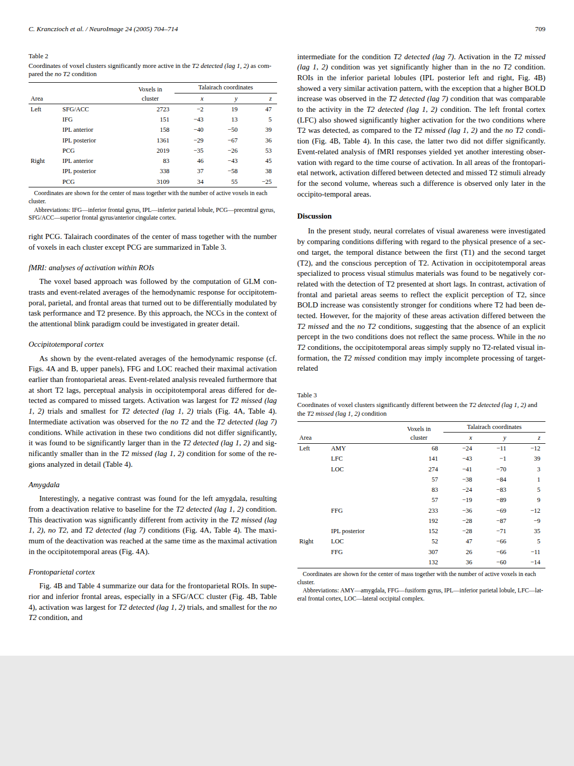C. Kranczioch et al. / NeuroImage 24 (2005) 704–714 709
Table 2
Coordinates of voxel clusters significantly more active in the T2 detected (lag 1, 2) as compared the no T2 condition
| Area | Voxels in cluster | Talairach coordinates |
| --- | --- | --- |
| x | y | z |
| Left | SFG/ACC | 2723 | −2 | 19 | 47 |
| | IFG | 151 | −43 | 13 | 5 |
| | IPL anterior | 158 | −40 | −50 | 39 |
| | IPL posterior | 1361 | −29 | −67 | 36 |
| | PCG | 2019 | −35 | −26 | 53 |
| Right | IPL anterior | 83 | 46 | −43 | 45 |
| | IPL posterior | 338 | 37 | −58 | 38 |
| | PCG | 3109 | 34 | 55 | −25 |
Coordinates are shown for the center of mass together with the number of active voxels in each cluster.
Abbreviations: IFG—inferior frontal gyrus, IPL—inferior parietal lobule, PCG—precentral gyrus, SFG/ACC—superior frontal gyrus/anterior cingulate cortex.
right PCG. Talairach coordinates of the center of mass together with the number of voxels in each cluster except PCG are summarized in Table 3.
fMRI: analyses of activation within ROIs
The voxel based approach was followed by the computation of GLM contrasts and event-related averages of the hemodynamic response for occipitotemporal, parietal, and frontal areas that turned out to be differentially modulated by task performance and T2 presence. By this approach, the NCCs in the context of the attentional blink paradigm could be investigated in greater detail.
Occipitotemporal cortex
As shown by the event-related averages of the hemodynamic response (cf. Figs. 4A and B, upper panels), FFG and LOC reached their maximal activation earlier than frontoparietal areas. Event-related analysis revealed furthermore that at short T2 lags, perceptual analysis in occipitotemporal areas differed for detected as compared to missed targets. Activation was largest for T2 missed (lag 1, 2) trials and smallest for T2 detected (lag 1, 2) trials (Fig. 4A, Table 4). Intermediate activation was observed for the no T2 and the T2 detected (lag 7) conditions. While activation in these two conditions did not differ significantly, it was found to be significantly larger than in the T2 detected (lag 1, 2) and significantly smaller than in the T2 missed (lag 1, 2) condition for some of the regions analyzed in detail (Table 4).
Amygdala
Interestingly, a negative contrast was found for the left amygdala, resulting from a deactivation relative to baseline for the T2 detected (lag 1, 2) condition. This deactivation was significantly different from activity in the T2 missed (lag 1, 2), no T2, and T2 detected (lag 7) conditions (Fig. 4A, Table 4). The maximum of the deactivation was reached at the same time as the maximal activation in the occipitotemporal areas (Fig. 4A).
Frontoparietal cortex
Fig. 4B and Table 4 summarize our data for the frontoparietal ROIs. In superior and inferior frontal areas, especially in a SFG/ACC cluster (Fig. 4B, Table 4), activation was largest for T2 detected (lag 1, 2) trials, and smallest for the no T2 condition, and
intermediate for the condition T2 detected (lag 7). Activation in the T2 missed (lag 1, 2) condition was yet significantly higher than in the no T2 condition. ROIs in the inferior parietal lobules (IPL posterior left and right, Fig. 4B) showed a very similar activation pattern, with the exception that a higher BOLD increase was observed in the T2 detected (lag 7) condition that was comparable to the activity in the T2 detected (lag 1, 2) condition. The left frontal cortex (LFC) also showed significantly higher activation for the two conditions where T2 was detected, as compared to the T2 missed (lag 1, 2) and the no T2 condition (Fig. 4B, Table 4). In this case, the latter two did not differ significantly. Event-related analysis of fMRI responses yielded yet another interesting observation with regard to the time course of activation. In all areas of the frontoparietal network, activation differed between detected and missed T2 stimuli already for the second volume, whereas such a difference is observed only later in the occipito-temporal areas.
Discussion
In the present study, neural correlates of visual awareness were investigated by comparing conditions differing with regard to the physical presence of a second target, the temporal distance between the first (T1) and the second target (T2), and the conscious perception of T2. Activation in occipitotemporal areas specialized to process visual stimulus materials was found to be negatively correlated with the detection of T2 presented at short lags. In contrast, activation of frontal and parietal areas seems to reflect the explicit perception of T2, since BOLD increase was consistently stronger for conditions where T2 had been detected. However, for the majority of these areas activation differed between the T2 missed and the no T2 conditions, suggesting that the absence of an explicit percept in the two conditions does not reflect the same process. While in the no T2 conditions, the occipitotemporal areas simply supply no T2-related visual information, the T2 missed condition may imply incomplete processing of target-related
Table 3
Coordinates of voxel clusters significantly different between the T2 detected (lag 1, 2) and the T2 missed (lag 1, 2) condition
| Area | Voxels in cluster | Talairach coordinates |
| --- | --- | --- |
| x | y | z |
| Left | AMY | 68 | −24 | −11 | −12 |
| | LFC | 141 | −43 | −1 | 39 |
| | LOC | 274 | −41 | −70 | 3 |
| | | 57 | −38 | −84 | 1 |
| | | 83 | −24 | −83 | 5 |
| | | 57 | −19 | −89 | 9 |
| | FFG | 233 | −36 | −69 | −12 |
| | | 192 | −28 | −87 | −9 |
| | IPL posterior | 152 | −28 | −71 | 35 |
| Right | LOC | 52 | 47 | −66 | 5 |
| | FFG | 307 | 26 | −66 | −11 |
| | | 132 | 36 | −60 | −14 |
Coordinates are shown for the center of mass together with the number of active voxels in each cluster.
Abbreviations: AMY—amygdala, FFG—fusiform gyrus, IPL—inferior parietal lobule, LFC—lateral frontal cortex, LOC—lateral occipital complex.